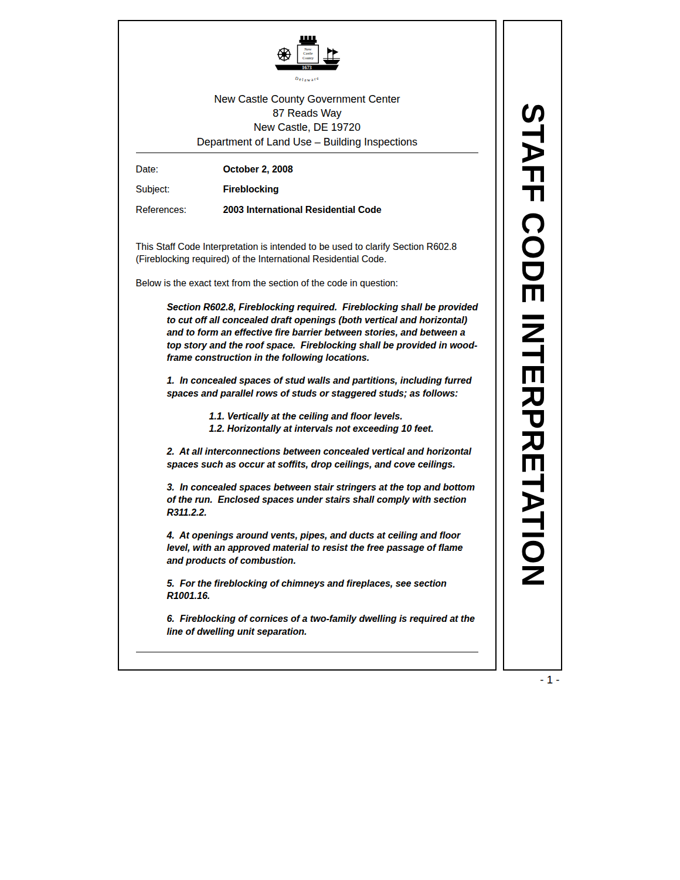New Castle County 1673 D e l a w a r e
New Castle County Government Center
87 Reads Way
New Castle, DE 19720
Department of Land Use – Building Inspections
| Date: | October 2, 2008 |
| Subject: | Fireblocking |
| References: | 2003 International Residential Code |
This Staff Code Interpretation is intended to be used to clarify Section R602.8 (Fireblocking required) of the International Residential Code.
Below is the exact text from the section of the code in question:
Section R602.8, Fireblocking required. Fireblocking shall be provided to cut off all concealed draft openings (both vertical and horizontal) and to form an effective fire barrier between stories, and between a top story and the roof space. Fireblocking shall be provided in wood-frame construction in the following locations.
1. In concealed spaces of stud walls and partitions, including furred spaces and parallel rows of studs or staggered studs; as follows:
1.1. Vertically at the ceiling and floor levels.
1.2. Horizontally at intervals not exceeding 10 feet.
2. At all interconnections between concealed vertical and horizontal spaces such as occur at soffits, drop ceilings, and cove ceilings.
3. In concealed spaces between stair stringers at the top and bottom of the run. Enclosed spaces under stairs shall comply with section R311.2.2.
4. At openings around vents, pipes, and ducts at ceiling and floor level, with an approved material to resist the free passage of flame and products of combustion.
5. For the fireblocking of chimneys and fireplaces, see section R1001.16.
6. Fireblocking of cornices of a two-family dwelling is required at the line of dwelling unit separation.
STAFF CODE INTERPRETATION
- 1 -